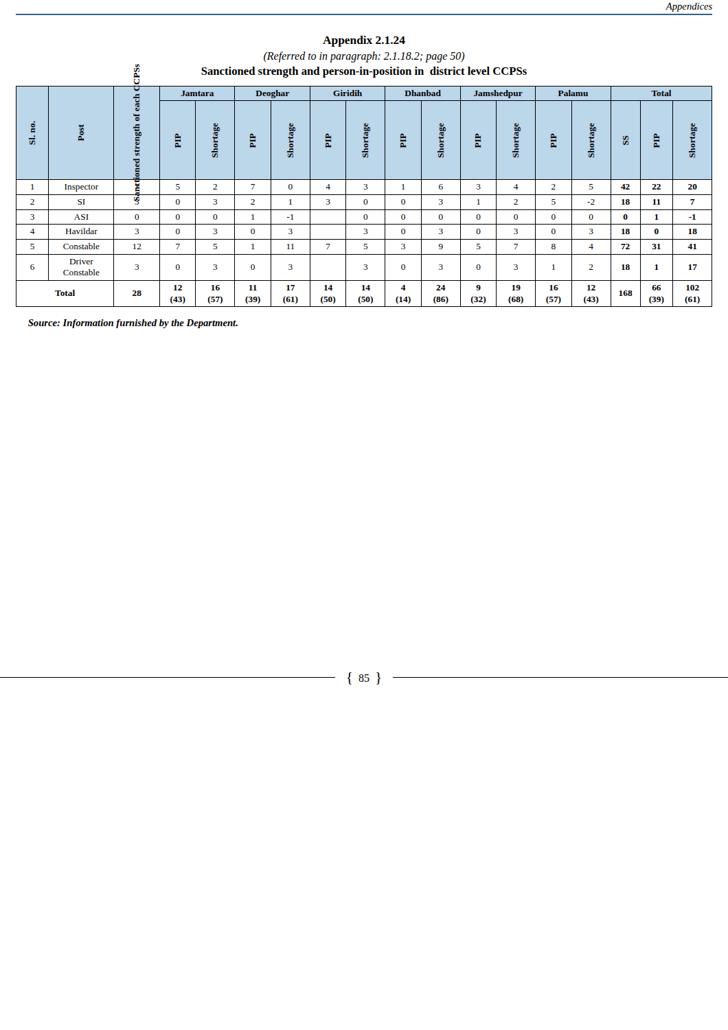Appendices
Appendix 2.1.24
(Referred to in paragraph: 2.1.18.2; page 50)
Sanctioned strength and person-in-position in district level CCPSs
| Sl. no. | Post | Sanctioned strength of each CCPSs | Jamtara | Deoghar | Giridih | Dhanbad | Jamshedpur | Palamu | Total |
| --- | --- | --- | --- | --- | --- | --- | --- | --- | --- |
| PIP | Shortage | PIP | Shortage | PIP | Shortage | PIP | Shortage | PIP | Shortage | PIP | Shortage | SS | PIP | Shortage |
| 1 | Inspector | 7 | 5 | 2 | 7 | 0 | 4 | 3 | 1 | 6 | 3 | 4 | 2 | 5 | 42 | 22 | 20 |
| 2 | SI | 3 | 0 | 3 | 2 | 1 | 3 | 0 | 0 | 3 | 1 | 2 | 5 | -2 | 18 | 11 | 7 |
| 3 | ASI | 0 | 0 | 0 | 1 | -1 | | 0 | 0 | 0 | 0 | 0 | 0 | 0 | 0 | 1 | -1 |
| 4 | Havildar | 3 | 0 | 3 | 0 | 3 | | 3 | 0 | 3 | 0 | 3 | 0 | 3 | 18 | 0 | 18 |
| 5 | Constable | 12 | 7 | 5 | 1 | 11 | 7 | 5 | 3 | 9 | 5 | 7 | 8 | 4 | 72 | 31 | 41 |
| 6 | Driver Constable | 3 | 0 | 3 | 0 | 3 | | 3 | 0 | 3 | 0 | 3 | 1 | 2 | 18 | 1 | 17 |
| Total | 28 | 12 (43) | 16 (57) | 11 (39) | 17 (61) | 14 (50) | 14 (50) | 4 (14) | 24 (86) | 9 (32) | 19 (68) | 16 (57) | 12 (43) | 168 | 66 (39) | 102 (61) |
Source: Information furnished by the Department.
85